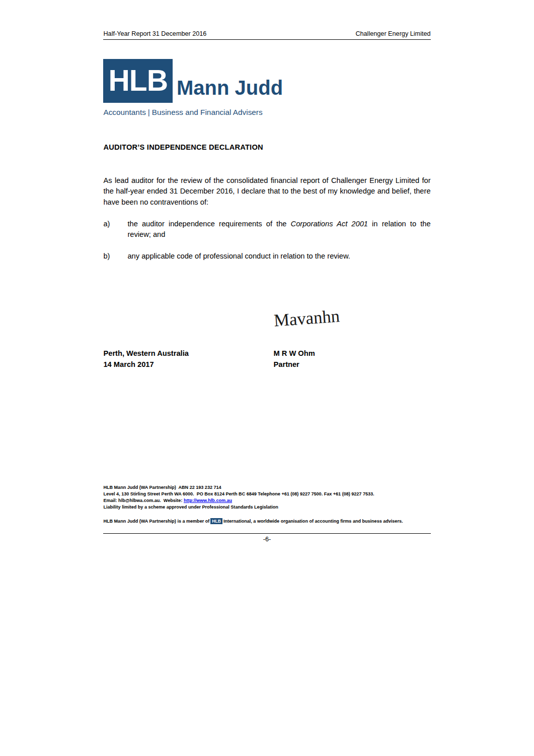Half-Year Report 31 December 2016
Challenger Energy Limited
HLB
Mann Judd
Accountants|Business and Financial Advisers
AUDITOR’S INDEPENDENCE DECLARATION
As lead auditor for the review of the consolidated financial report of Challenger Energy Limited for the half-year ended 31 December 2016, I declare that to the best of my knowledge and belief, there have been no contraventions of:
a)
the auditor independence requirements of the Corporations Act 2001 in relation to the review; and
b)
any applicable code of professional conduct in relation to the review.
Mavanhn
Perth, Western Australia
14 March 2017
M R W Ohm
Partner
HLB Mann Judd (WA Partnership) ABN 22 193 232 714
Level 4, 130 Stirling Street Perth WA 6000. PO Box 8124 Perth BC 6849 Telephone +61 (08) 9227 7500. Fax +61 (08) 9227 7533.
Email: hlb@hlbwa.com.au. Website: http://www.hlb.com.au
Liability limited by a scheme approved under Professional Standards Legislation
HLB Mann Judd (WA Partnership) is a member of HLB International, a worldwide organisation of accounting firms and business advisers.
-6-